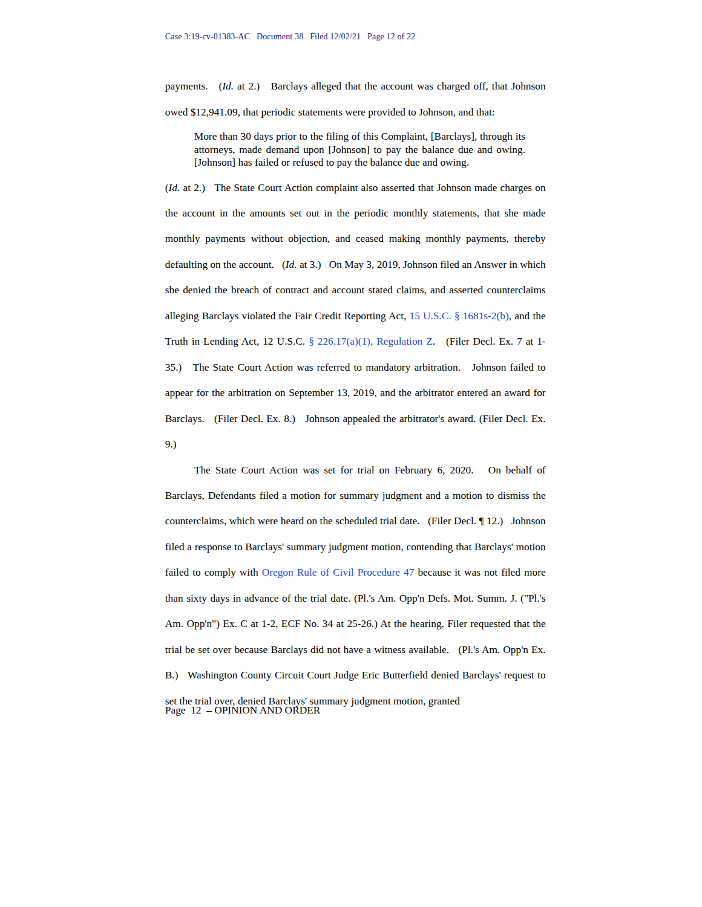Case 3:19-cv-01383-AC Document 38 Filed 12/02/21 Page 12 of 22
payments. (Id. at 2.) Barclays alleged that the account was charged off, that Johnson owed $12,941.09, that periodic statements were provided to Johnson, and that:
More than 30 days prior to the filing of this Complaint, [Barclays], through its attorneys, made demand upon [Johnson] to pay the balance due and owing. [Johnson] has failed or refused to pay the balance due and owing.
(Id. at 2.) The State Court Action complaint also asserted that Johnson made charges on the account in the amounts set out in the periodic monthly statements, that she made monthly payments without objection, and ceased making monthly payments, thereby defaulting on the account. (Id. at 3.) On May 3, 2019, Johnson filed an Answer in which she denied the breach of contract and account stated claims, and asserted counterclaims alleging Barclays violated the Fair Credit Reporting Act, 15 U.S.C. § 1681s-2(b), and the Truth in Lending Act, 12 U.S.C. § 226.17(a)(1), Regulation Z. (Filer Decl. Ex. 7 at 1-35.) The State Court Action was referred to mandatory arbitration. Johnson failed to appear for the arbitration on September 13, 2019, and the arbitrator entered an award for Barclays. (Filer Decl. Ex. 8.) Johnson appealed the arbitrator's award. (Filer Decl. Ex. 9.)
The State Court Action was set for trial on February 6, 2020. On behalf of Barclays, Defendants filed a motion for summary judgment and a motion to dismiss the counterclaims, which were heard on the scheduled trial date. (Filer Decl. ¶ 12.) Johnson filed a response to Barclays' summary judgment motion, contending that Barclays' motion failed to comply with Oregon Rule of Civil Procedure 47 because it was not filed more than sixty days in advance of the trial date. (Pl.'s Am. Opp'n Defs. Mot. Summ. J. ("Pl.'s Am. Opp'n") Ex. C at 1-2, ECF No. 34 at 25-26.) At the hearing, Filer requested that the trial be set over because Barclays did not have a witness available. (Pl.'s Am. Opp'n Ex. B.) Washington County Circuit Court Judge Eric Butterfield denied Barclays' request to set the trial over, denied Barclays' summary judgment motion, granted
Page 12 – OPINION AND ORDER